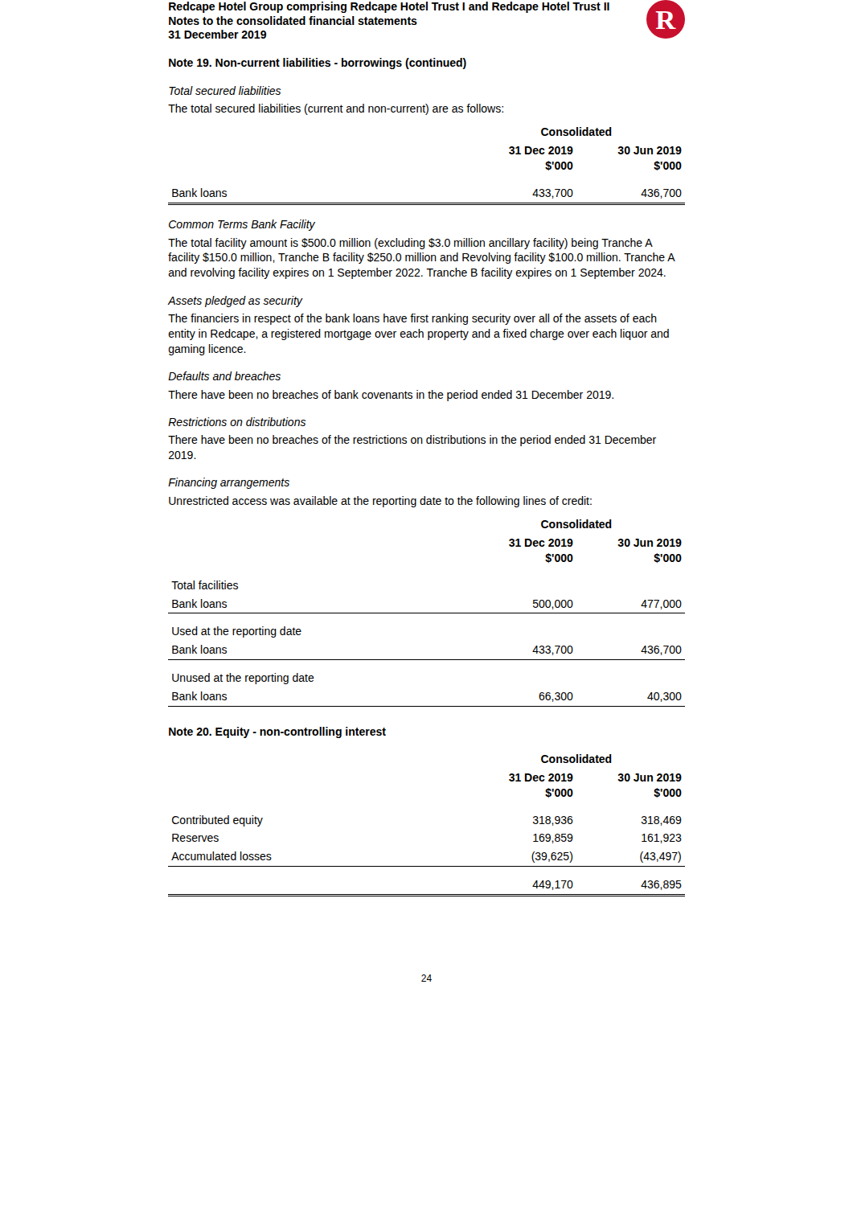Redcape Hotel Group comprising Redcape Hotel Trust I and Redcape Hotel Trust II
Notes to the consolidated financial statements
31 December 2019
R
Note 19. Non-current liabilities - borrowings (continued)
Total secured liabilities
The total secured liabilities (current and non-current) are as follows:
| | Consolidated |
| | 31 Dec 2019 $'000 | 30 Jun 2019 $'000 |
| Bank loans | 433,700 | 436,700 |
Common Terms Bank Facility
The total facility amount is $500.0 million (excluding $3.0 million ancillary facility) being Tranche A facility $150.0 million, Tranche B facility $250.0 million and Revolving facility $100.0 million. Tranche A and revolving facility expires on 1 September 2022. Tranche B facility expires on 1 September 2024.
Assets pledged as security
The financiers in respect of the bank loans have first ranking security over all of the assets of each entity in Redcape, a registered mortgage over each property and a fixed charge over each liquor and gaming licence.
Defaults and breaches
There have been no breaches of bank covenants in the period ended 31 December 2019.
Restrictions on distributions
There have been no breaches of the restrictions on distributions in the period ended 31 December 2019.
Financing arrangements
Unrestricted access was available at the reporting date to the following lines of credit:
| | Consolidated |
| | 31 Dec 2019 $'000 | 30 Jun 2019 $'000 |
| Total facilities | | |
| Bank loans | 500,000 | 477,000 |
| Used at the reporting date | | |
| Bank loans | 433,700 | 436,700 |
| Unused at the reporting date | | |
| Bank loans | 66,300 | 40,300 |
Note 20. Equity - non-controlling interest
| | Consolidated |
| | 31 Dec 2019 $'000 | 30 Jun 2019 $'000 |
| Contributed equity | 318,936 | 318,469 |
| Reserves | 169,859 | 161,923 |
| Accumulated losses | (39,625) | (43,497) |
| | 449,170 | 436,895 |
24